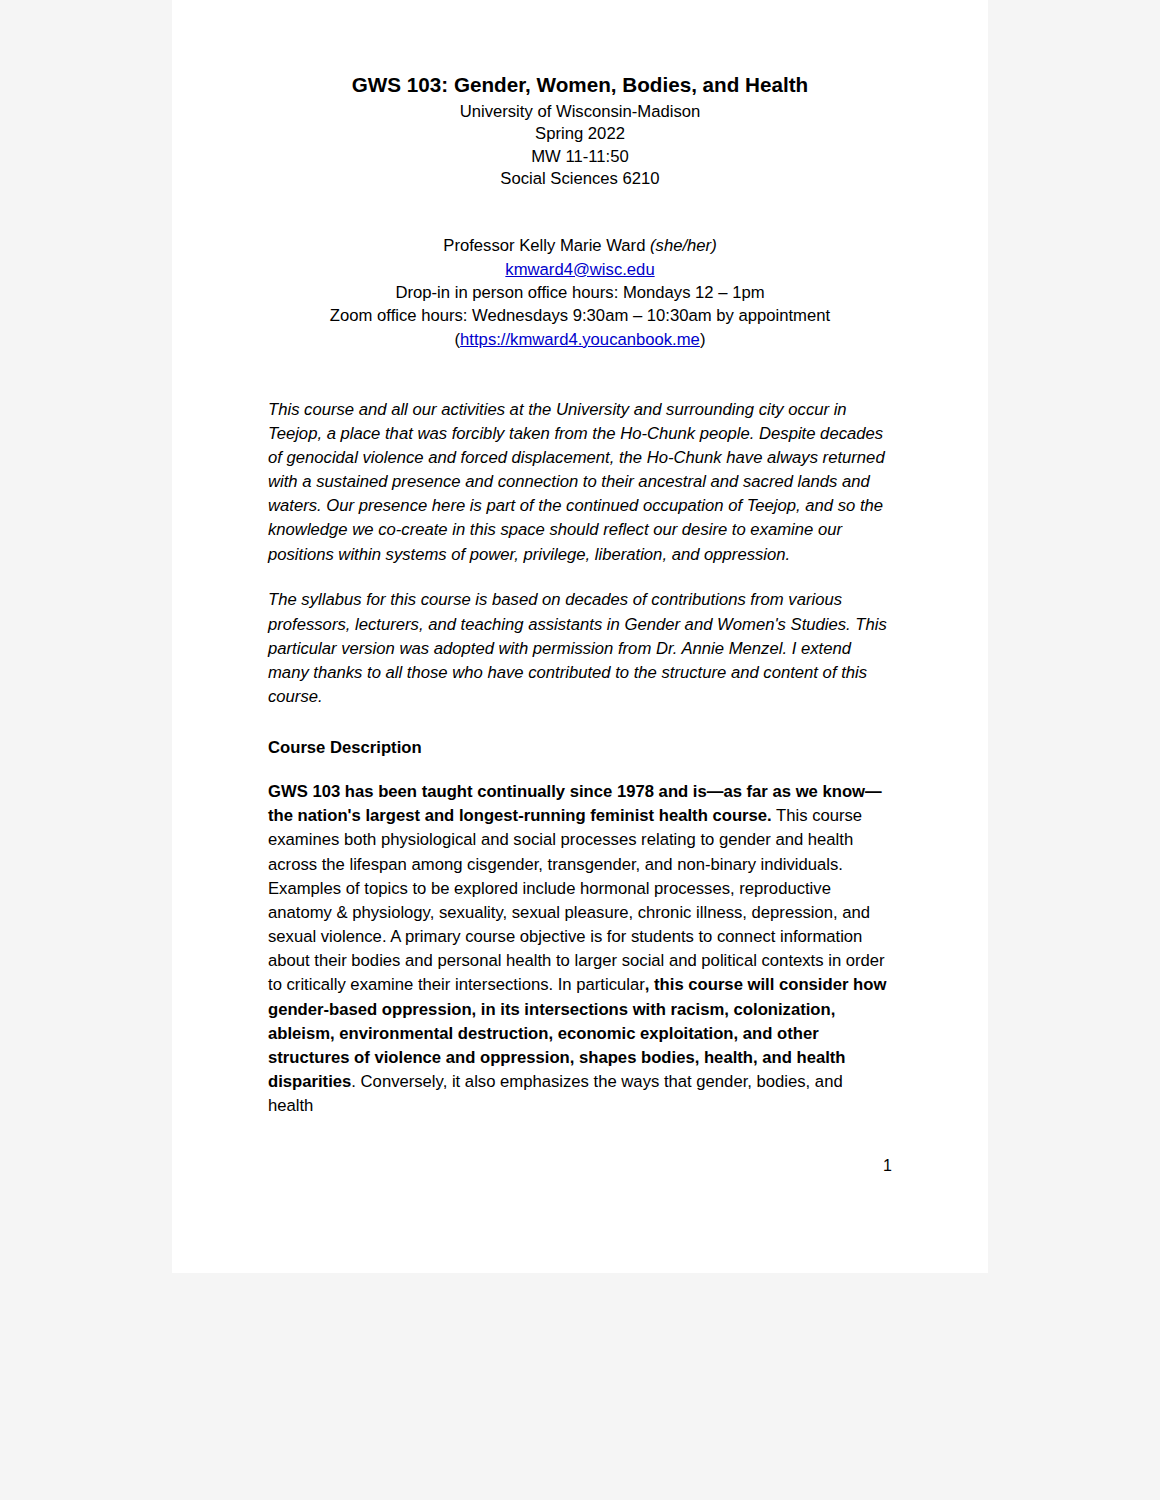GWS 103: Gender, Women, Bodies, and Health
University of Wisconsin-Madison
Spring 2022
MW 11-11:50
Social Sciences 6210
Professor Kelly Marie Ward (she/her)
kmward4@wisc.edu
Drop-in in person office hours: Mondays 12 – 1pm
Zoom office hours: Wednesdays 9:30am – 10:30am by appointment
(https://kmward4.youcanbook.me)
This course and all our activities at the University and surrounding city occur in Teejop, a place that was forcibly taken from the Ho-Chunk people. Despite decades of genocidal violence and forced displacement, the Ho-Chunk have always returned with a sustained presence and connection to their ancestral and sacred lands and waters. Our presence here is part of the continued occupation of Teejop, and so the knowledge we co-create in this space should reflect our desire to examine our positions within systems of power, privilege, liberation, and oppression.
The syllabus for this course is based on decades of contributions from various professors, lecturers, and teaching assistants in Gender and Women's Studies. This particular version was adopted with permission from Dr. Annie Menzel. I extend many thanks to all those who have contributed to the structure and content of this course.
Course Description
GWS 103 has been taught continually since 1978 and is—as far as we know—the nation's largest and longest-running feminist health course. This course examines both physiological and social processes relating to gender and health across the lifespan among cisgender, transgender, and non-binary individuals. Examples of topics to be explored include hormonal processes, reproductive anatomy & physiology, sexuality, sexual pleasure, chronic illness, depression, and sexual violence. A primary course objective is for students to connect information about their bodies and personal health to larger social and political contexts in order to critically examine their intersections. In particular, this course will consider how gender-based oppression, in its intersections with racism, colonization, ableism, environmental destruction, economic exploitation, and other structures of violence and oppression, shapes bodies, health, and health disparities. Conversely, it also emphasizes the ways that gender, bodies, and health
1